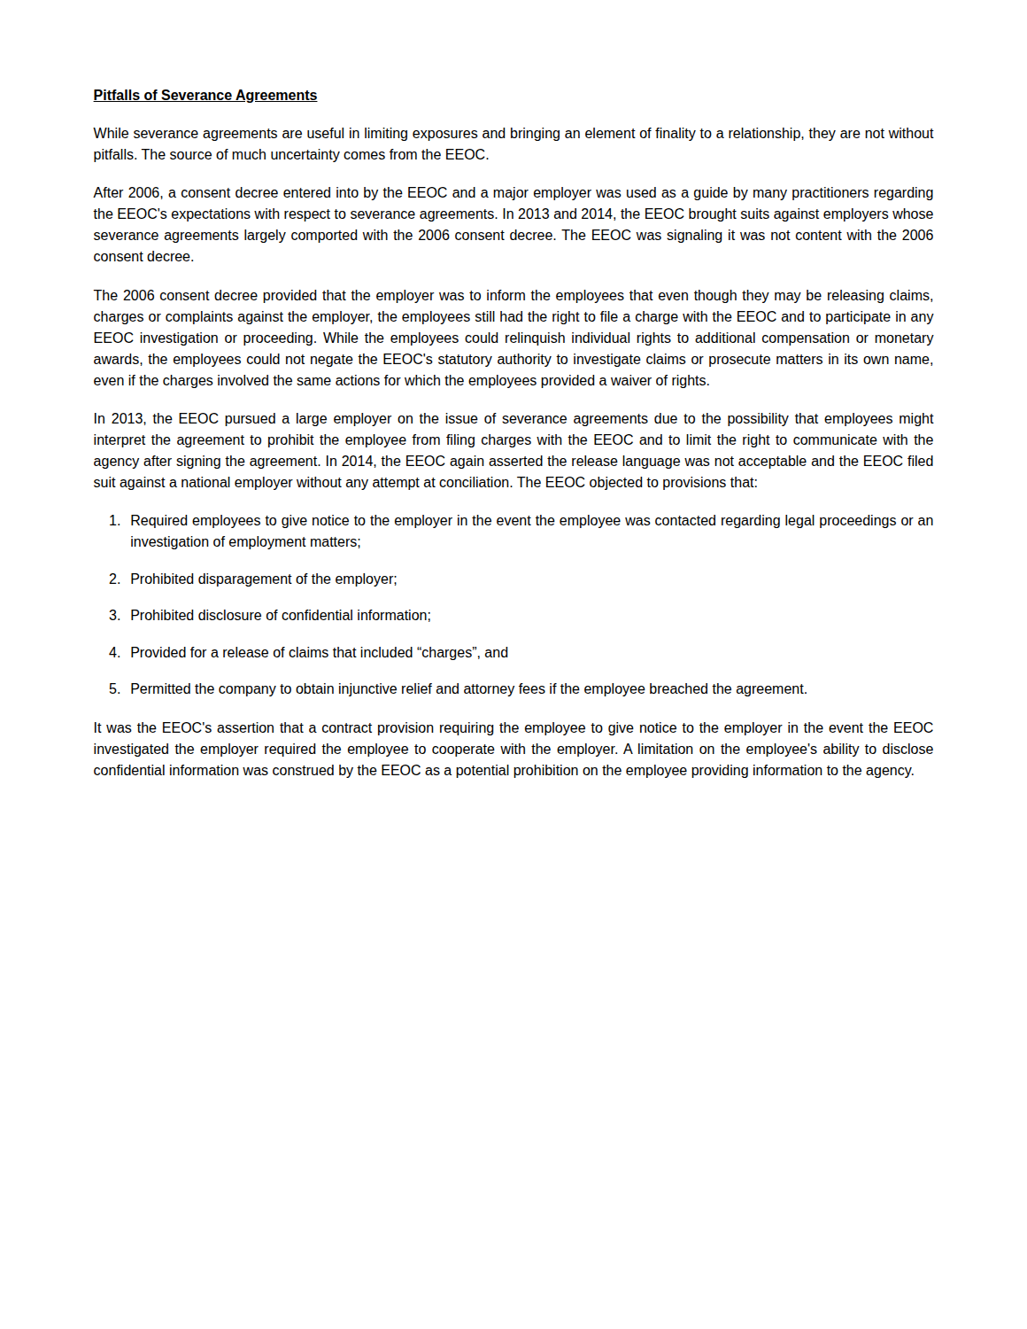Pitfalls of Severance Agreements
While severance agreements are useful in limiting exposures and bringing an element of finality to a relationship, they are not without pitfalls. The source of much uncertainty comes from the EEOC.
After 2006, a consent decree entered into by the EEOC and a major employer was used as a guide by many practitioners regarding the EEOC's expectations with respect to severance agreements. In 2013 and 2014, the EEOC brought suits against employers whose severance agreements largely comported with the 2006 consent decree. The EEOC was signaling it was not content with the 2006 consent decree.
The 2006 consent decree provided that the employer was to inform the employees that even though they may be releasing claims, charges or complaints against the employer, the employees still had the right to file a charge with the EEOC and to participate in any EEOC investigation or proceeding. While the employees could relinquish individual rights to additional compensation or monetary awards, the employees could not negate the EEOC's statutory authority to investigate claims or prosecute matters in its own name, even if the charges involved the same actions for which the employees provided a waiver of rights.
In 2013, the EEOC pursued a large employer on the issue of severance agreements due to the possibility that employees might interpret the agreement to prohibit the employee from filing charges with the EEOC and to limit the right to communicate with the agency after signing the agreement. In 2014, the EEOC again asserted the release language was not acceptable and the EEOC filed suit against a national employer without any attempt at conciliation. The EEOC objected to provisions that:
Required employees to give notice to the employer in the event the employee was contacted regarding legal proceedings or an investigation of employment matters;
Prohibited disparagement of the employer;
Prohibited disclosure of confidential information;
Provided for a release of claims that included “charges”, and
Permitted the company to obtain injunctive relief and attorney fees if the employee breached the agreement.
It was the EEOC's assertion that a contract provision requiring the employee to give notice to the employer in the event the EEOC investigated the employer required the employee to cooperate with the employer. A limitation on the employee's ability to disclose confidential information was construed by the EEOC as a potential prohibition on the employee providing information to the agency.